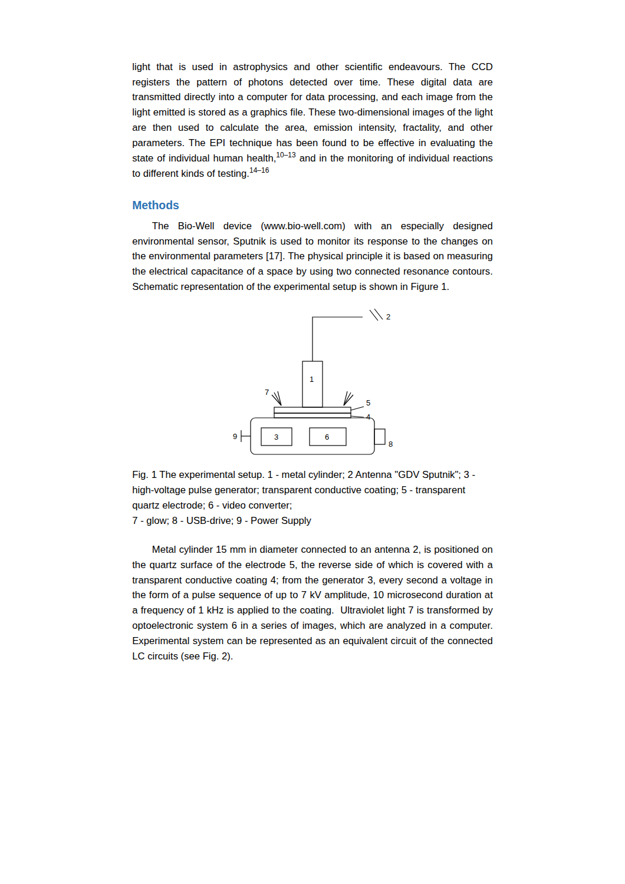light that is used in astrophysics and other scientific endeavours. The CCD registers the pattern of photons detected over time. These digital data are transmitted directly into a computer for data processing, and each image from the light emitted is stored as a graphics file. These two-dimensional images of the light are then used to calculate the area, emission intensity, fractality, and other parameters. The EPI technique has been found to be effective in evaluating the state of individual human health,10–13 and in the monitoring of individual reactions to different kinds of testing.14–16
Methods
The Bio-Well device (www.bio-well.com) with an especially designed environmental sensor, Sputnik is used to monitor its response to the changes on the environmental parameters [17]. The physical principle it is based on measuring the electrical capacitance of a space by using two connected resonance contours. Schematic representation of the experimental setup is shown in Figure 1.
2 1 7 5 4 9 3 6 8
Fig. 1 The experimental setup. 1 - metal cylinder; 2 Antenna "GDV Sputnik"; 3 - high-voltage pulse generator; transparent conductive coating; 5 - transparent quartz electrode; 6 - video converter;7 - glow; 8 - USB-drive; 9 - Power Supply
Metal cylinder 15 mm in diameter connected to an antenna 2, is positioned on the quartz surface of the electrode 5, the reverse side of which is covered with a transparent conductive coating 4; from the generator 3, every second a voltage in the form of a pulse sequence of up to 7 kV amplitude, 10 microsecond duration at a frequency of 1 kHz is applied to the coating. Ultraviolet light 7 is transformed by optoelectronic system 6 in a series of images, which are analyzed in a computer. Experimental system can be represented as an equivalent circuit of the connected LC circuits (see Fig. 2).